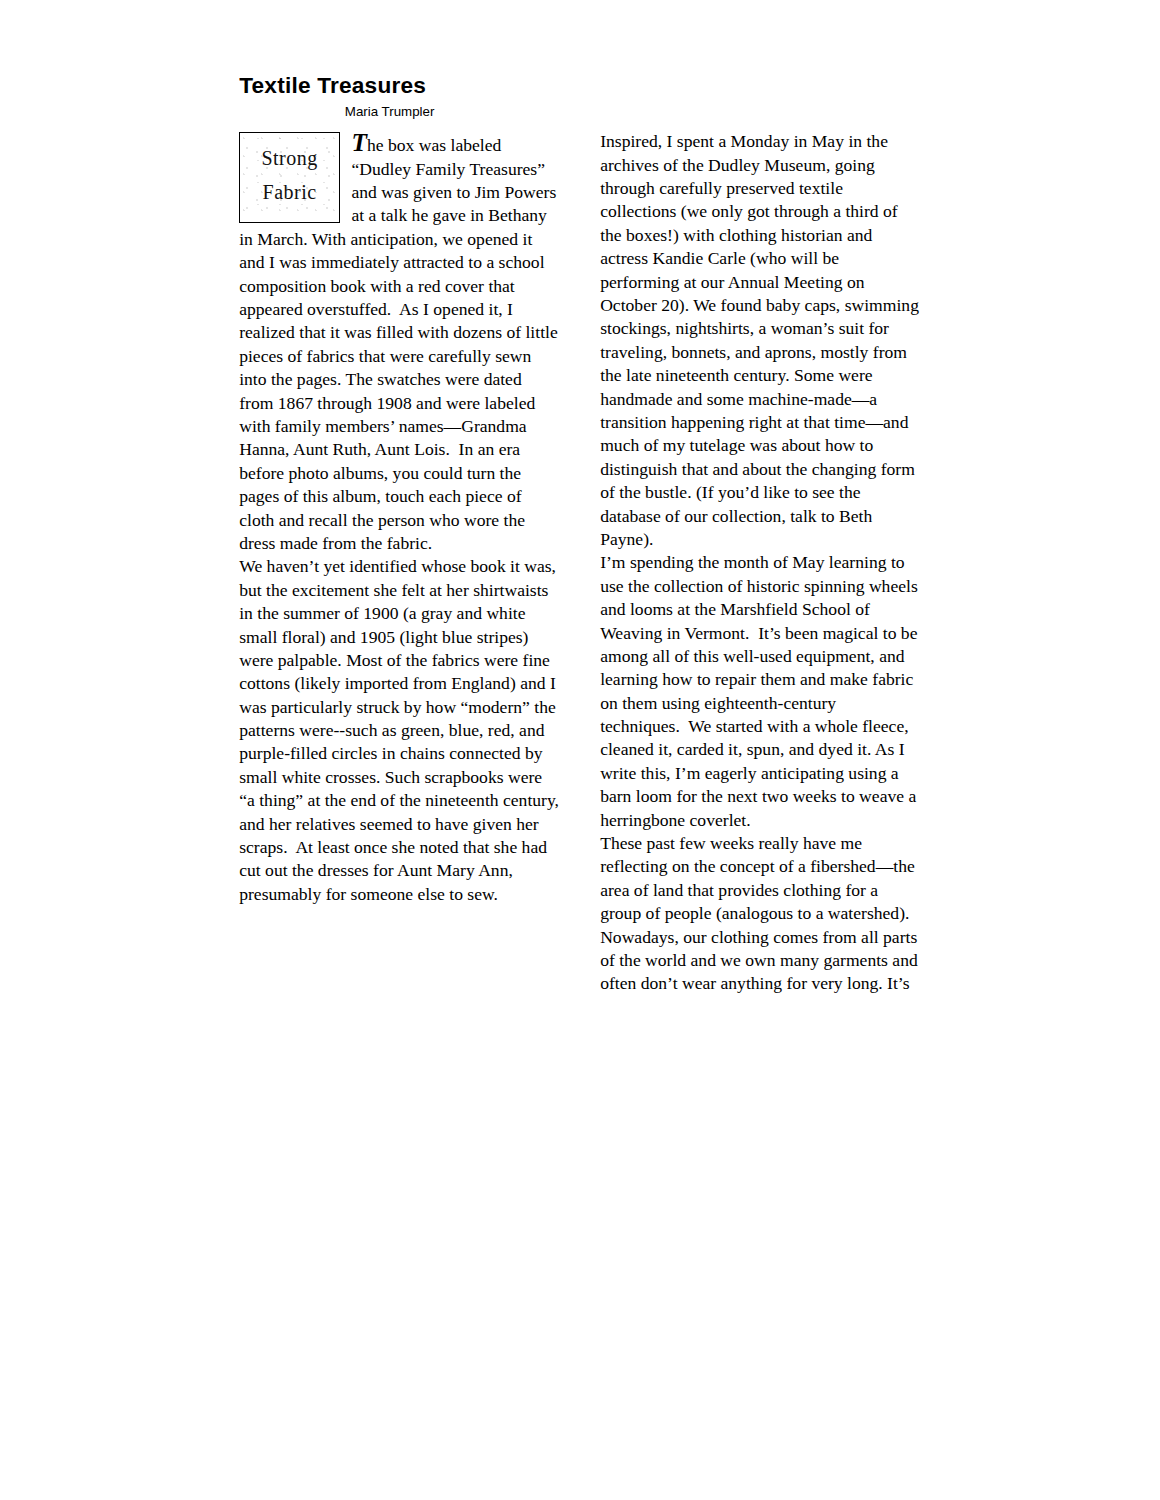Textile Treasures
Maria Trumpler
Strong
Fabric
The box was labeled “Dudley Family Treasures” and was given to Jim Powers at a talk he gave in Bethany in March. With anticipation, we opened it and I was immediately attracted to a school composition book with a red cover that appeared overstuffed. As I opened it, I realized that it was filled with dozens of little pieces of fabrics that were carefully sewn into the pages. The swatches were dated from 1867 through 1908 and were labeled with family members’ names—Grandma Hanna, Aunt Ruth, Aunt Lois. In an era before photo albums, you could turn the pages of this album, touch each piece of cloth and recall the person who wore the dress made from the fabric.
We haven’t yet identified whose book it was, but the excitement she felt at her shirtwaists in the summer of 1900 (a gray and white small floral) and 1905 (light blue stripes) were palpable. Most of the fabrics were fine cottons (likely imported from England) and I was particularly struck by how “modern” the patterns were--such as green, blue, red, and purple-filled circles in chains connected by small white crosses. Such scrapbooks were “a thing” at the end of the nineteenth century, and her relatives seemed to have given her scraps. At least once she noted that she had cut out the dresses for Aunt Mary Ann, presumably for someone else to sew.
Inspired, I spent a Monday in May in the archives of the Dudley Museum, going through carefully preserved textile collections (we only got through a third of the boxes!) with clothing historian and actress Kandie Carle (who will be performing at our Annual Meeting on October 20). We found baby caps, swimming stockings, nightshirts, a woman’s suit for traveling, bonnets, and aprons, mostly from the late nineteenth century. Some were handmade and some machine-made—a transition happening right at that time—and much of my tutelage was about how to distinguish that and about the changing form of the bustle. (If you’d like to see the database of our collection, talk to Beth Payne).
I’m spending the month of May learning to use the collection of historic spinning wheels and looms at the Marshfield School of Weaving in Vermont. It’s been magical to be among all of this well-used equipment, and learning how to repair them and make fabric on them using eighteenth-century techniques. We started with a whole fleece, cleaned it, carded it, spun, and dyed it. As I write this, I’m eagerly anticipating using a barn loom for the next two weeks to weave a herringbone coverlet.
These past few weeks really have me reflecting on the concept of a fibershed—the area of land that provides clothing for a group of people (analogous to a watershed). Nowadays, our clothing comes from all parts of the world and we own many garments and often don’t wear anything for very long. It’s